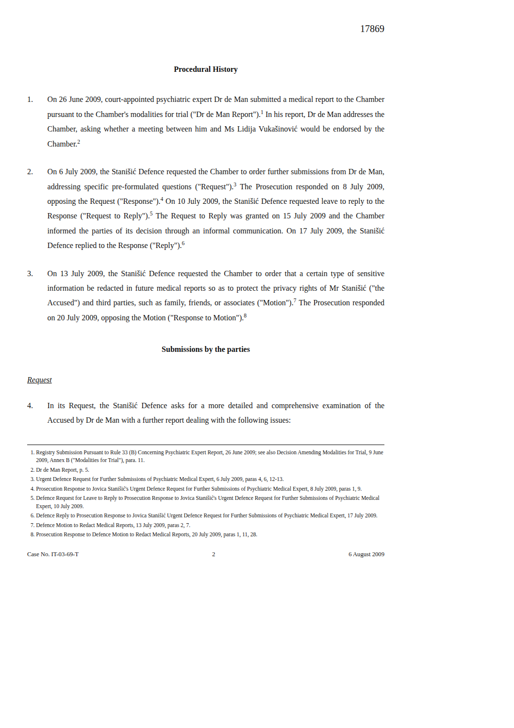17869
Procedural History
1.
On 26 June 2009, court-appointed psychiatric expert Dr de Man submitted a medical report to the Chamber pursuant to the Chamber's modalities for trial ("Dr de Man Report").1 In his report, Dr de Man addresses the Chamber, asking whether a meeting between him and Ms Lidija Vukašinović would be endorsed by the Chamber.2
2.
On 6 July 2009, the Stanišić Defence requested the Chamber to order further submissions from Dr de Man, addressing specific pre-formulated questions ("Request").3 The Prosecution responded on 8 July 2009, opposing the Request ("Response").4 On 10 July 2009, the Stanišić Defence requested leave to reply to the Response ("Request to Reply").5 The Request to Reply was granted on 15 July 2009 and the Chamber informed the parties of its decision through an informal communication. On 17 July 2009, the Stanišić Defence replied to the Response ("Reply").6
3.
On 13 July 2009, the Stanišić Defence requested the Chamber to order that a certain type of sensitive information be redacted in future medical reports so as to protect the privacy rights of Mr Stanišić ("the Accused") and third parties, such as family, friends, or associates ("Motion").7 The Prosecution responded on 20 July 2009, opposing the Motion ("Response to Motion").8
Submissions by the parties
Request
4.
In its Request, the Stanišić Defence asks for a more detailed and comprehensive examination of the Accused by Dr de Man with a further report dealing with the following issues:
Registry Submission Pursuant to Rule 33 (B) Concerning Psychiatric Expert Report, 26 June 2009; see also Decision Amending Modalities for Trial, 9 June 2009, Annex B ("Modalities for Trial"), para. 11.
Dr de Man Report, p. 5.
Urgent Defence Request for Further Submissions of Psychiatric Medical Expert, 6 July 2009, paras 4, 6, 12-13.
Prosecution Response to Jovica Stanišić's Urgent Defence Request for Further Submissions of Psychiatric Medical Expert, 8 July 2009, paras 1, 9.
Defence Request for Leave to Reply to Prosecution Response to Jovica Stanišić's Urgent Defence Request for Further Submissions of Psychiatric Medical Expert, 10 July 2009.
Defence Reply to Prosecution Response to Jovica Stanišić Urgent Defence Request for Further Submissions of Psychiatric Medical Expert, 17 July 2009.
Defence Motion to Redact Medical Reports, 13 July 2009, paras 2, 7.
Prosecution Response to Defence Motion to Redact Medical Reports, 20 July 2009, paras 1, 11, 28.
Case No. IT-03-69-T
2
6 August 2009